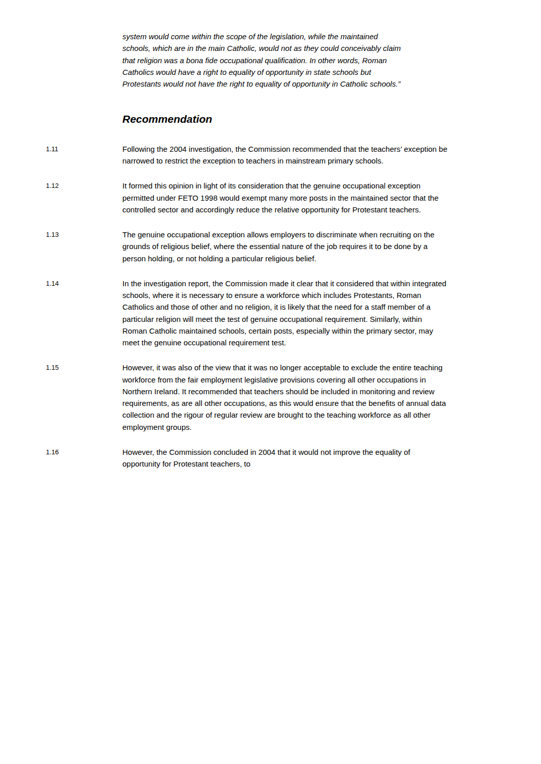system would come within the scope of the legislation, while the maintained schools, which are in the main Catholic, would not as they could conceivably claim that religion was a bona fide occupational qualification. In other words, Roman Catholics would have a right to equality of opportunity in state schools but Protestants would not have the right to equality of opportunity in Catholic schools.”
Recommendation
1.11
Following the 2004 investigation, the Commission recommended that the teachers’ exception be narrowed to restrict the exception to teachers in mainstream primary schools.
1.12
It formed this opinion in light of its consideration that the genuine occupational exception permitted under FETO 1998 would exempt many more posts in the maintained sector that the controlled sector and accordingly reduce the relative opportunity for Protestant teachers.
1.13
The genuine occupational exception allows employers to discriminate when recruiting on the grounds of religious belief, where the essential nature of the job requires it to be done by a person holding, or not holding a particular religious belief.
1.14
In the investigation report, the Commission made it clear that it considered that within integrated schools, where it is necessary to ensure a workforce which includes Protestants, Roman Catholics and those of other and no religion, it is likely that the need for a staff member of a particular religion will meet the test of genuine occupational requirement. Similarly, within Roman Catholic maintained schools, certain posts, especially within the primary sector, may meet the genuine occupational requirement test.
1.15
However, it was also of the view that it was no longer acceptable to exclude the entire teaching workforce from the fair employment legislative provisions covering all other occupations in Northern Ireland. It recommended that teachers should be included in monitoring and review requirements, as are all other occupations, as this would ensure that the benefits of annual data collection and the rigour of regular review are brought to the teaching workforce as all other employment groups.
1.16
However, the Commission concluded in 2004 that it would not improve the equality of opportunity for Protestant teachers, to